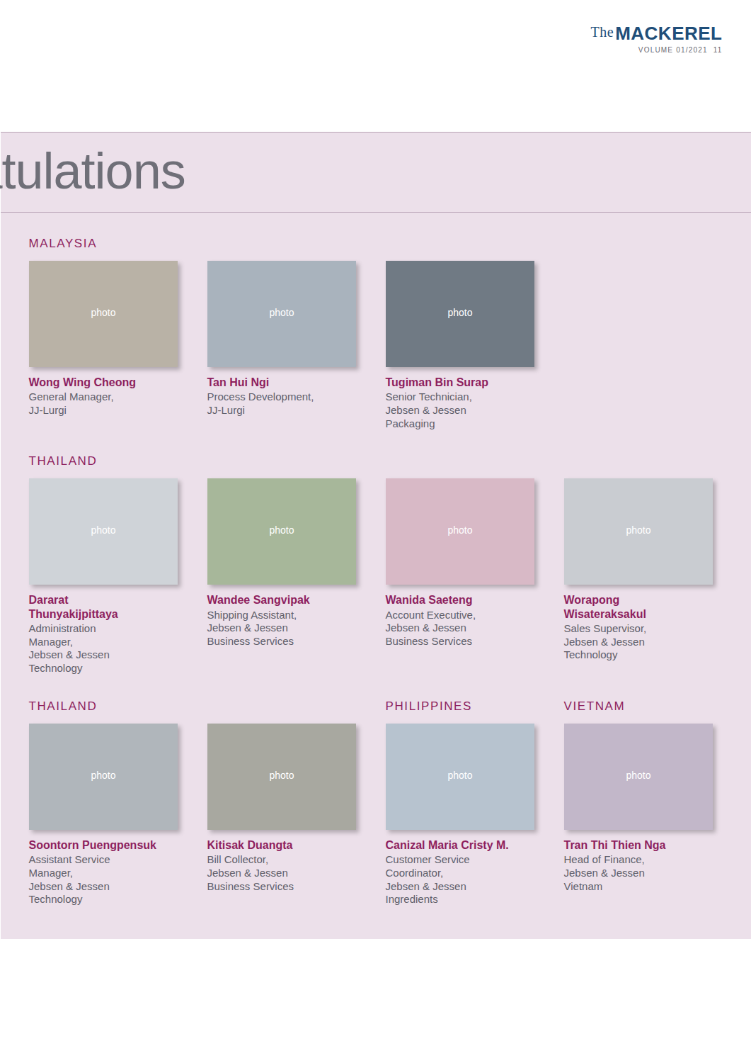The MACKEREL
VOLUME 01/2021 11
ratulations
MALAYSIA
Wong Wing Cheong
General Manager,
JJ-Lurgi
Tan Hui Ngi
Process Development,
JJ-Lurgi
Tugiman Bin Surap
Senior Technician,
Jebsen & Jessen
Packaging
THAILAND
Dararat
Thunyakijpittaya
Administration
Manager,
Jebsen & Jessen
Technology
Wandee Sangvipak
Shipping Assistant,
Jebsen & Jessen
Business Services
Wanida Saeteng
Account Executive,
Jebsen & Jessen
Business Services
Worapong
Wisateraksakul
Sales Supervisor,
Jebsen & Jessen
Technology
THAILAND
PHILIPPINES
VIETNAM
Soontorn Puengpensuk
Assistant Service
Manager,
Jebsen & Jessen
Technology
Kitisak Duangta
Bill Collector,
Jebsen & Jessen
Business Services
Canizal Maria Cristy M.
Customer Service
Coordinator,
Jebsen & Jessen
Ingredients
Tran Thi Thien Nga
Head of Finance,
Jebsen & Jessen
Vietnam